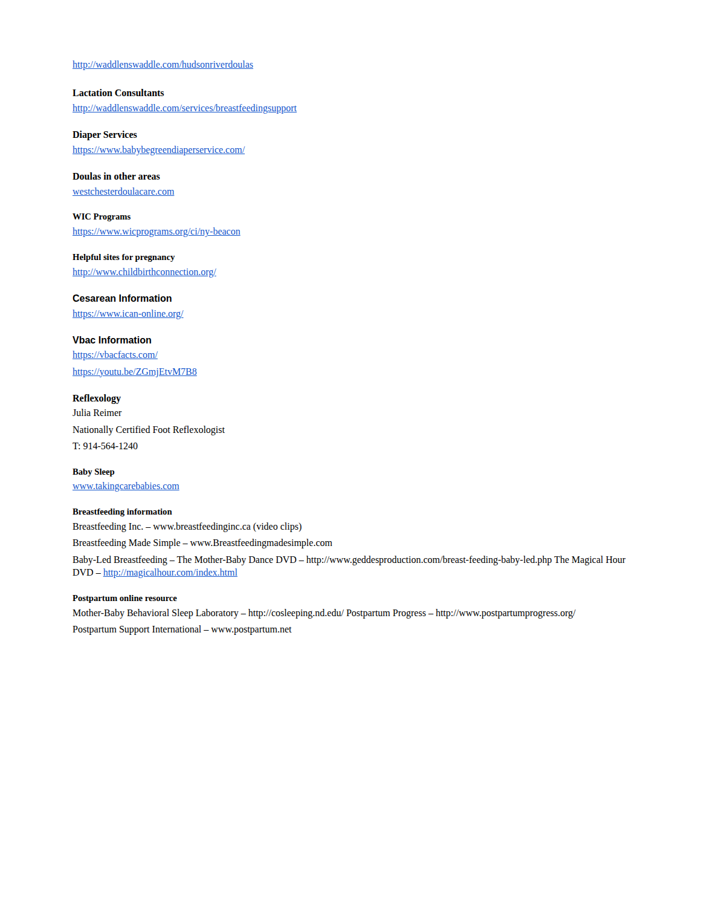http://waddlenswaddle.com/hudsonriverdoulas
Lactation Consultants
http://waddlenswaddle.com/services/breastfeedingsupport
Diaper Services
https://www.babybegreendiaperservice.com/
Doulas in other areas
westchesterdoulacare.com
WIC Programs
https://www.wicprograms.org/ci/ny-beacon
Helpful sites for pregnancy
http://www.childbirthconnection.org/
Cesarean Information
https://www.ican-online.org/
Vbac Information
https://vbacfacts.com/
https://youtu.be/ZGmjEtvM7B8
Reflexology
Julia Reimer
Nationally Certified Foot Reflexologist
T: 914-564-1240
Baby Sleep
www.takingcarebabies.com
Breastfeeding information
Breastfeeding Inc. – www.breastfeedinginc.ca (video clips)
Breastfeeding Made Simple – www.Breastfeedingmadesimple.com
Baby-Led Breastfeeding – The Mother-Baby Dance DVD – http://www.geddesproduction.com/breast-feeding-baby-led.php The Magical Hour DVD – http://magicalhour.com/index.html
Postpartum online resource
Mother-Baby Behavioral Sleep Laboratory – http://cosleeping.nd.edu/ Postpartum Progress – http://www.postpartumprogress.org/
Postpartum Support International – www.postpartum.net